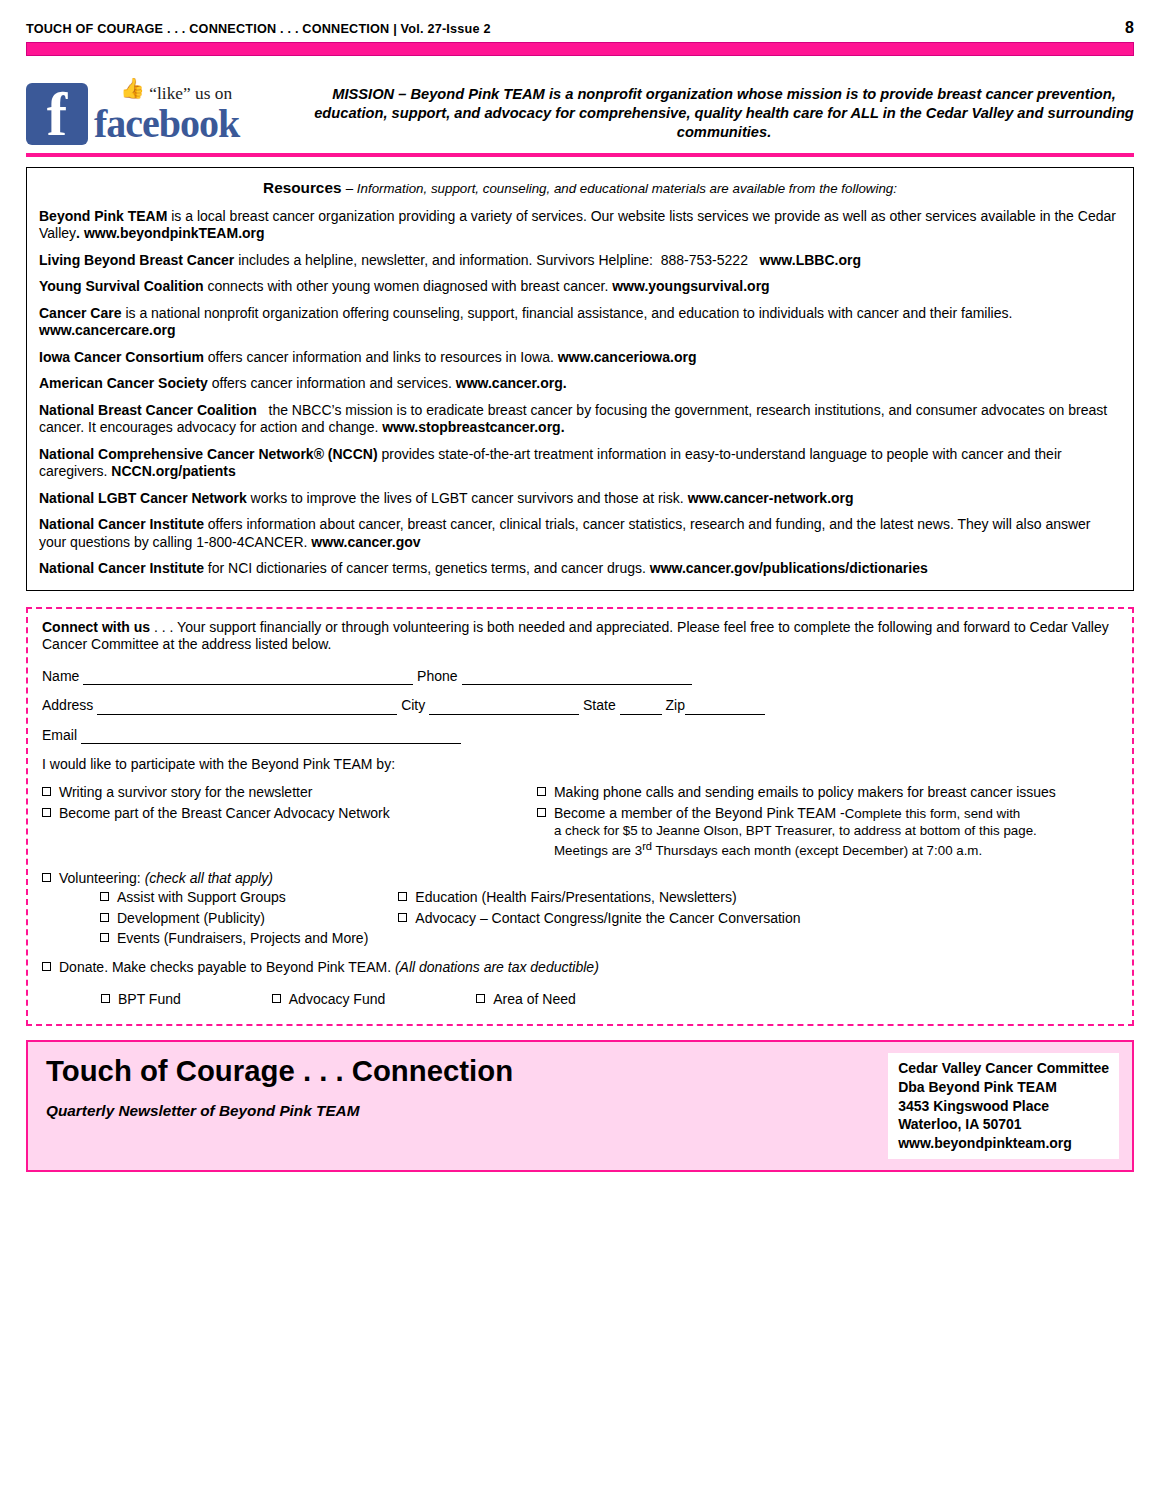TOUCH OF COURAGE . . . CONNECTION . . . CONNECTION | Vol. 27-Issue 2 8
f
👍 “like” us on facebook
MISSION – Beyond Pink TEAM is a nonprofit organization whose mission is to provide breast cancer prevention, education, support, and advocacy for comprehensive, quality health care for ALL in the Cedar Valley and surrounding communities.
Resources – Information, support, counseling, and educational materials are available from the following:
Beyond Pink TEAM is a local breast cancer organization providing a variety of services. Our website lists services we provide as well as other services available in the Cedar Valley. www.beyondpinkTEAM.org
Living Beyond Breast Cancer includes a helpline, newsletter, and information. Survivors Helpline: 888-753-5222 www.LBBC.org
Young Survival Coalition connects with other young women diagnosed with breast cancer. www.youngsurvival.org
Cancer Care is a national nonprofit organization offering counseling, support, financial assistance, and education to individuals with cancer and their families. www.cancercare.org
Iowa Cancer Consortium offers cancer information and links to resources in Iowa. www.canceriowa.org
American Cancer Society offers cancer information and services. www.cancer.org.
National Breast Cancer Coalition the NBCC’s mission is to eradicate breast cancer by focusing the government, research institutions, and consumer advocates on breast cancer. It encourages advocacy for action and change. www.stopbreastcancer.org.
National Comprehensive Cancer Network® (NCCN) provides state-of-the-art treatment information in easy-to-understand language to people with cancer and their caregivers. NCCN.org/patients
National LGBT Cancer Network works to improve the lives of LGBT cancer survivors and those at risk. www.cancer-network.org
National Cancer Institute offers information about cancer, breast cancer, clinical trials, cancer statistics, research and funding, and the latest news. They will also answer your questions by calling 1-800-4CANCER. www.cancer.gov
National Cancer Institute for NCI dictionaries of cancer terms, genetics terms, and cancer drugs. www.cancer.gov/publications/dictionaries
Connect with us . . . Your support financially or through volunteering is both needed and appreciated. Please feel free to complete the following and forward to Cedar Valley Cancer Committee at the address listed below.
Name Phone
Address City State Zip
Email
I would like to participate with the Beyond Pink TEAM by:
| Writing a survivor story for the newsletter | Making phone calls and sending emails to policy makers for breast cancer issues |
| Become part of the Breast Cancer Advocacy Network | Become a member of the Beyond Pink TEAM - Complete this form, send with a check for $5 to Jeanne Olson, BPT Treasurer, to address at bottom of this page. Meetings are 3 rd Thursdays each month (except December) at 7:00 a.m. |
Volunteering: (check all that apply)
| Assist with Support Groups | Education (Health Fairs/Presentations, Newsletters) |
| Development (Publicity) | Advocacy – Contact Congress/Ignite the Cancer Conversation |
| Events (Fundraisers, Projects and More) | |
Donate. Make checks payable to Beyond Pink TEAM. (All donations are tax deductible)
| BPT Fund | Advocacy Fund | Area of Need |
Touch of Courage . . . Connection
Quarterly Newsletter of Beyond Pink TEAM
Cedar Valley Cancer Committee
Dba Beyond Pink TEAM
3453 Kingswood Place
Waterloo, IA 50701
www.beyondpinkteam.org